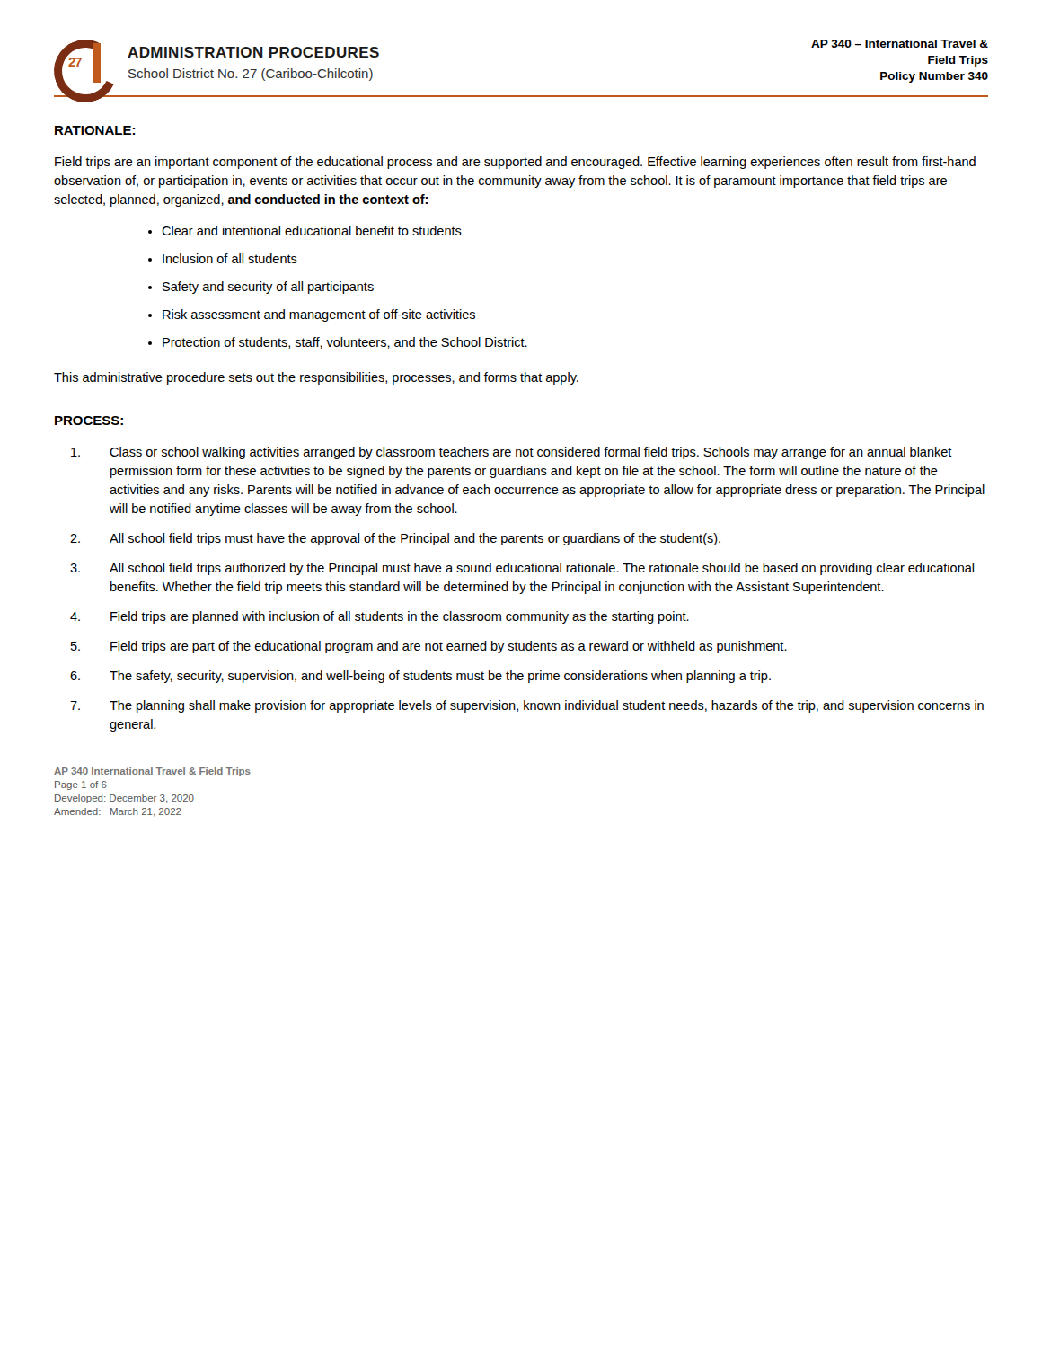27
ADMINISTRATION PROCEDURES
School District No. 27 (Cariboo-Chilcotin)
AP 340 – International Travel &
Field Trips
Policy Number 340
RATIONALE:
Field trips are an important component of the educational process and are supported and encouraged. Effective learning experiences often result from first-hand observation of, or participation in, events or activities that occur out in the community away from the school. It is of paramount importance that field trips are selected, planned, organized, and conducted in the context of:
Clear and intentional educational benefit to students
Inclusion of all students
Safety and security of all participants
Risk assessment and management of off-site activities
Protection of students, staff, volunteers, and the School District.
This administrative procedure sets out the responsibilities, processes, and forms that apply.
PROCESS:
Class or school walking activities arranged by classroom teachers are not considered formal field trips. Schools may arrange for an annual blanket permission form for these activities to be signed by the parents or guardians and kept on file at the school. The form will outline the nature of the activities and any risks. Parents will be notified in advance of each occurrence as appropriate to allow for appropriate dress or preparation. The Principal will be notified anytime classes will be away from the school.
All school field trips must have the approval of the Principal and the parents or guardians of the student(s).
All school field trips authorized by the Principal must have a sound educational rationale. The rationale should be based on providing clear educational benefits. Whether the field trip meets this standard will be determined by the Principal in conjunction with the Assistant Superintendent.
Field trips are planned with inclusion of all students in the classroom community as the starting point.
Field trips are part of the educational program and are not earned by students as a reward or withheld as punishment.
The safety, security, supervision, and well-being of students must be the prime considerations when planning a trip.
The planning shall make provision for appropriate levels of supervision, known individual student needs, hazards of the trip, and supervision concerns in general.
AP 340 International Travel & Field Trips
Page 1 of 6
Developed: December 3, 2020
Amended: March 21, 2022